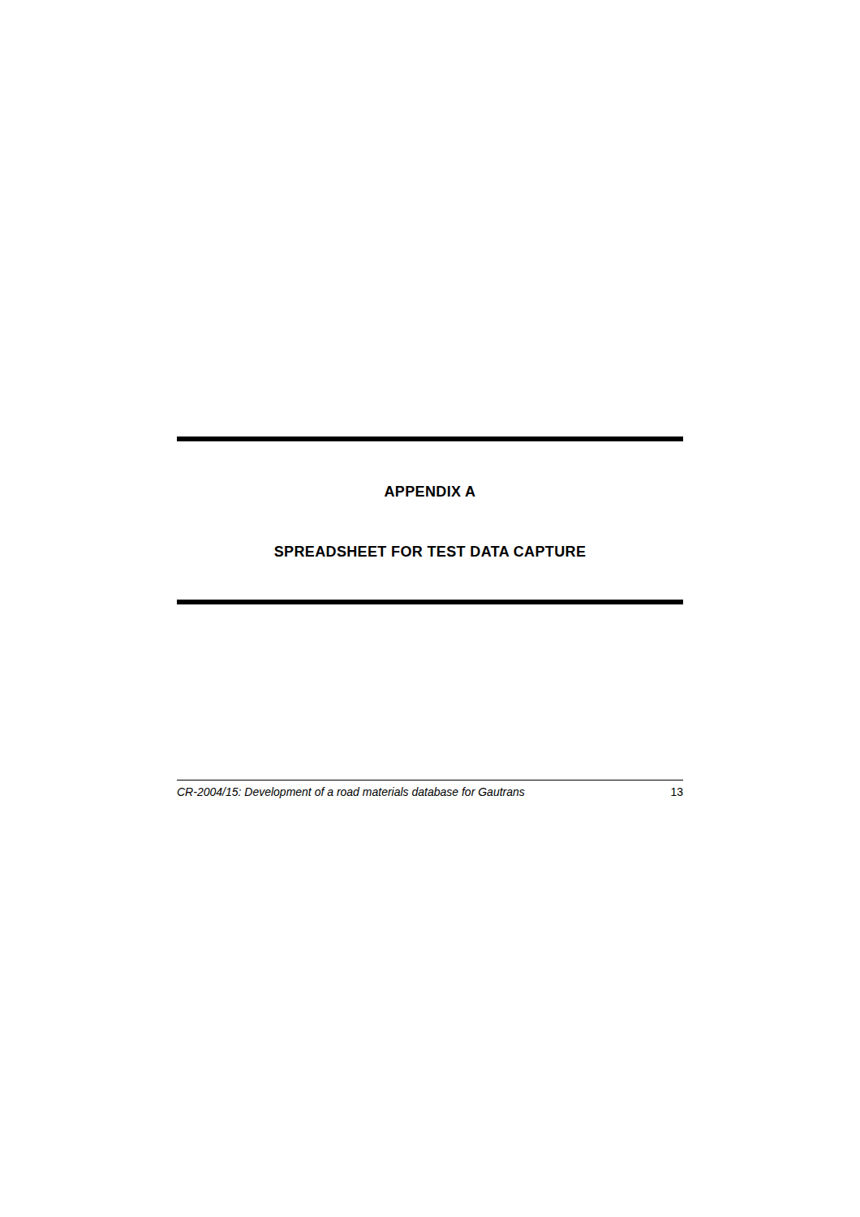APPENDIX A
SPREADSHEET FOR TEST DATA CAPTURE
CR-2004/15: Development of a road materials database for Gautrans 13